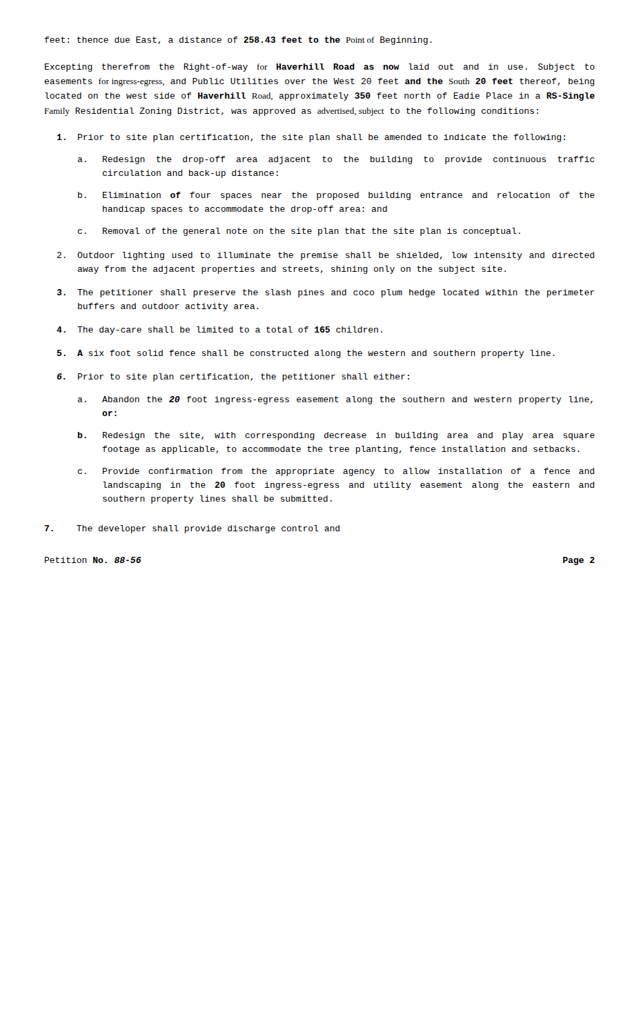feet: thence due East, a distance of 258.43 feet to the Point of Beginning.
Excepting therefrom the Right-of-way for Haverhill Road as now laid out and in use. Subject to easements for ingress-egress, and Public Utilities over the West 20 feet and the South 20 feet thereof, being located on the west side of Haverhill Road, approximately 350 feet north of Eadie Place in a RS-Single Family Residential Zoning District, was approved as advertised, subject to the following conditions:
1. Prior to site plan certification, the site plan shall be amended to indicate the following:
a. Redesign the drop-off area adjacent to the building to provide continuous traffic circulation and back-up distance:
b. Elimination of four spaces near the proposed building entrance and relocation of the handicap spaces to accommodate the drop-off area: and
c. Removal of the general note on the site plan that the site plan is conceptual.
2. Outdoor lighting used to illuminate the premise shall be shielded, low intensity and directed away from the adjacent properties and streets, shining only on the subject site.
3. The petitioner shall preserve the slash pines and coco plum hedge located within the perimeter buffers and outdoor activity area.
4. The day-care shall be limited to a total of 165 children.
5. A six foot solid fence shall be constructed along the western and southern property line.
6. Prior to site plan certification, the petitioner shall either:
a. Abandon the 20 foot ingress-egress easement along the southern and western property line, or:
b. Redesign the site, with corresponding decrease in building area and play area square footage as applicable, to accommodate the tree planting, fence installation and setbacks.
c. Provide confirmation from the appropriate agency to allow installation of a fence and landscaping in the 20 foot ingress-egress and utility easement along the eastern and southern property lines shall be submitted.
7. The developer shall provide discharge control and
Petition No. 88-56 Page 2